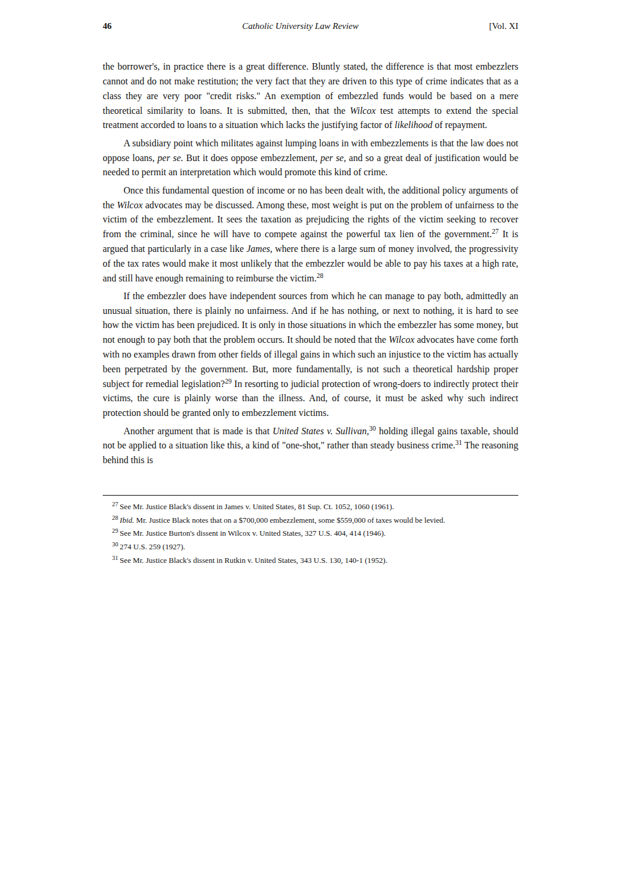46 Catholic University Law Review [Vol. XI
the borrower's, in practice there is a great difference. Bluntly stated, the difference is that most embezzlers cannot and do not make restitution; the very fact that they are driven to this type of crime indicates that as a class they are very poor "credit risks." An exemption of embezzled funds would be based on a mere theoretical similarity to loans. It is submitted, then, that the Wilcox test attempts to extend the special treatment accorded to loans to a situation which lacks the justifying factor of likelihood of repayment.
A subsidiary point which militates against lumping loans in with embezzlements is that the law does not oppose loans, per se. But it does oppose embezzlement, per se, and so a great deal of justification would be needed to permit an interpretation which would promote this kind of crime.
Once this fundamental question of income or no has been dealt with, the additional policy arguments of the Wilcox advocates may be discussed. Among these, most weight is put on the problem of unfairness to the victim of the embezzlement. It sees the taxation as prejudicing the rights of the victim seeking to recover from the criminal, since he will have to compete against the powerful tax lien of the government.27 It is argued that particularly in a case like James, where there is a large sum of money involved, the progressivity of the tax rates would make it most unlikely that the embezzler would be able to pay his taxes at a high rate, and still have enough remaining to reimburse the victim.28
If the embezzler does have independent sources from which he can manage to pay both, admittedly an unusual situation, there is plainly no unfairness. And if he has nothing, or next to nothing, it is hard to see how the victim has been prejudiced. It is only in those situations in which the embezzler has some money, but not enough to pay both that the problem occurs. It should be noted that the Wilcox advocates have come forth with no examples drawn from other fields of illegal gains in which such an injustice to the victim has actually been perpetrated by the government. But, more fundamentally, is not such a theoretical hardship proper subject for remedial legislation?29 In resorting to judicial protection of wrong-doers to indirectly protect their victims, the cure is plainly worse than the illness. And, of course, it must be asked why such indirect protection should be granted only to embezzlement victims.
Another argument that is made is that United States v. Sullivan,30 holding illegal gains taxable, should not be applied to a situation like this, a kind of "one-shot," rather than steady business crime.31 The reasoning behind this is
27 See Mr. Justice Black's dissent in James v. United States, 81 Sup. Ct. 1052, 1060 (1961).
28 Ibid. Mr. Justice Black notes that on a $700,000 embezzlement, some $559,000 of taxes would be levied.
29 See Mr. Justice Burton's dissent in Wilcox v. United States, 327 U.S. 404, 414 (1946).
30274 U.S. 259 (1927).
31 See Mr. Justice Black's dissent in Rutkin v. United States, 343 U.S. 130, 140-1 (1952).